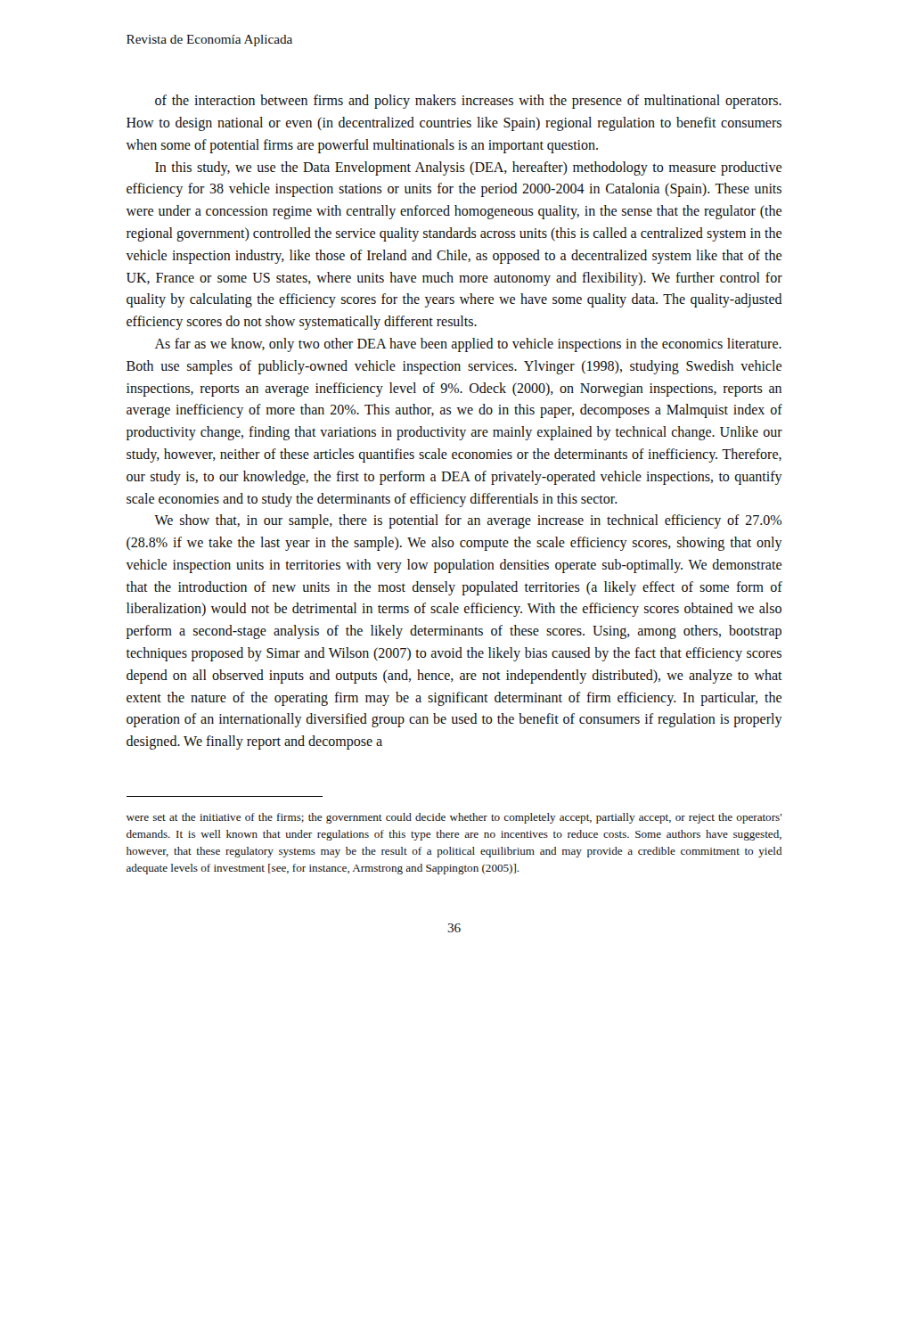Revista de Economía Aplicada
of the interaction between firms and policy makers increases with the presence of multinational operators. How to design national or even (in decentralized countries like Spain) regional regulation to benefit consumers when some of potential firms are powerful multinationals is an important question.
In this study, we use the Data Envelopment Analysis (DEA, hereafter) methodology to measure productive efficiency for 38 vehicle inspection stations or units for the period 2000-2004 in Catalonia (Spain). These units were under a concession regime with centrally enforced homogeneous quality, in the sense that the regulator (the regional government) controlled the service quality standards across units (this is called a centralized system in the vehicle inspection industry, like those of Ireland and Chile, as opposed to a decentralized system like that of the UK, France or some US states, where units have much more autonomy and flexibility). We further control for quality by calculating the efficiency scores for the years where we have some quality data. The quality-adjusted efficiency scores do not show systematically different results.
As far as we know, only two other DEA have been applied to vehicle inspections in the economics literature. Both use samples of publicly-owned vehicle inspection services. Ylvinger (1998), studying Swedish vehicle inspections, reports an average inefficiency level of 9%. Odeck (2000), on Norwegian inspections, reports an average inefficiency of more than 20%. This author, as we do in this paper, decomposes a Malmquist index of productivity change, finding that variations in productivity are mainly explained by technical change. Unlike our study, however, neither of these articles quantifies scale economies or the determinants of inefficiency. Therefore, our study is, to our knowledge, the first to perform a DEA of privately-operated vehicle inspections, to quantify scale economies and to study the determinants of efficiency differentials in this sector.
We show that, in our sample, there is potential for an average increase in technical efficiency of 27.0% (28.8% if we take the last year in the sample). We also compute the scale efficiency scores, showing that only vehicle inspection units in territories with very low population densities operate sub-optimally. We demonstrate that the introduction of new units in the most densely populated territories (a likely effect of some form of liberalization) would not be detrimental in terms of scale efficiency. With the efficiency scores obtained we also perform a second-stage analysis of the likely determinants of these scores. Using, among others, bootstrap techniques proposed by Simar and Wilson (2007) to avoid the likely bias caused by the fact that efficiency scores depend on all observed inputs and outputs (and, hence, are not independently distributed), we analyze to what extent the nature of the operating firm may be a significant determinant of firm efficiency. In particular, the operation of an internationally diversified group can be used to the benefit of consumers if regulation is properly designed. We finally report and decompose a
were set at the initiative of the firms; the government could decide whether to completely accept, partially accept, or reject the operators' demands. It is well known that under regulations of this type there are no incentives to reduce costs. Some authors have suggested, however, that these regulatory systems may be the result of a political equilibrium and may provide a credible commitment to yield adequate levels of investment [see, for instance, Armstrong and Sappington (2005)].
36